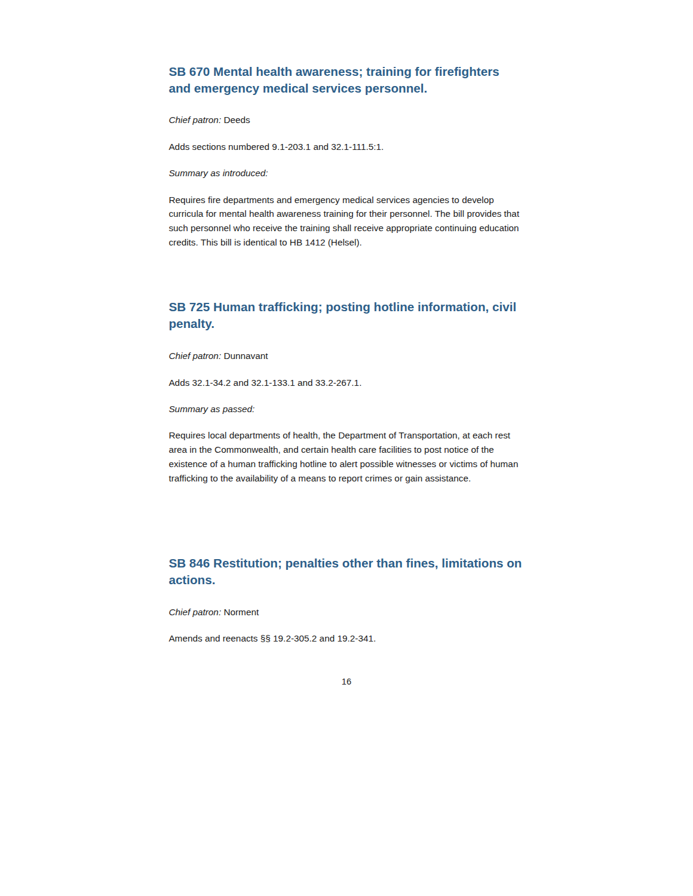SB 670 Mental health awareness; training for firefighters and emergency medical services personnel.
Chief patron: Deeds
Adds sections numbered 9.1-203.1 and 32.1-111.5:1.
Summary as introduced:
Requires fire departments and emergency medical services agencies to develop curricula for mental health awareness training for their personnel. The bill provides that such personnel who receive the training shall receive appropriate continuing education credits. This bill is identical to HB 1412 (Helsel).
SB 725 Human trafficking; posting hotline information, civil penalty.
Chief patron: Dunnavant
Adds 32.1-34.2 and 32.1-133.1 and 33.2-267.1.
Summary as passed:
Requires local departments of health, the Department of Transportation, at each rest area in the Commonwealth, and certain health care facilities to post notice of the existence of a human trafficking hotline to alert possible witnesses or victims of human trafficking to the availability of a means to report crimes or gain assistance.
SB 846 Restitution; penalties other than fines, limitations on actions.
Chief patron: Norment
Amends and reenacts §§ 19.2-305.2 and 19.2-341.
16